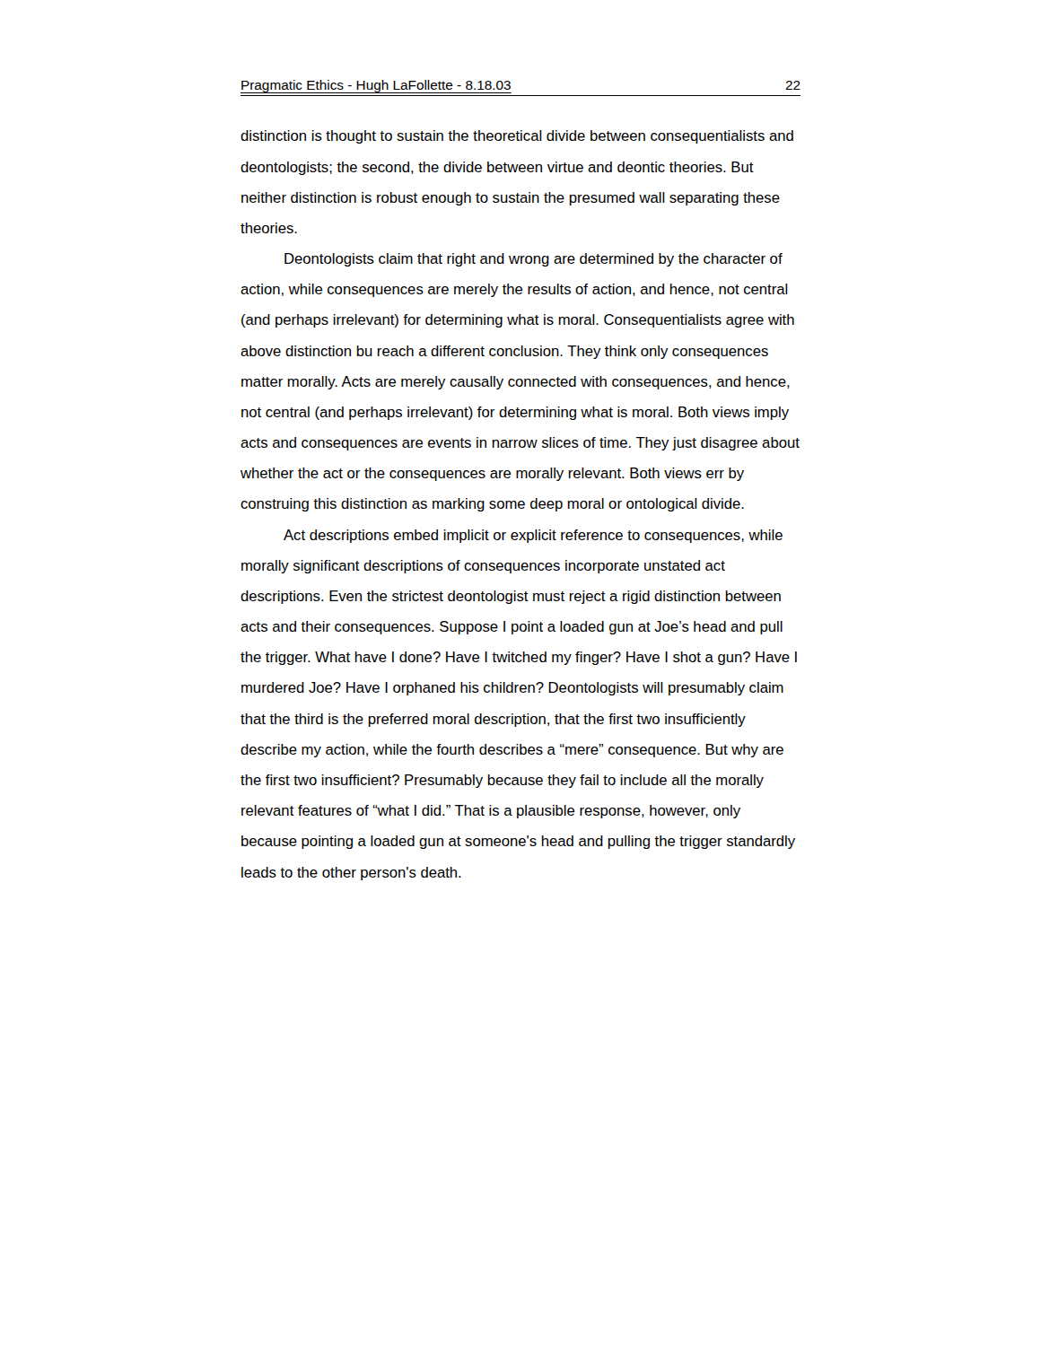Pragmatic Ethics - Hugh LaFollette - 8.18.03 22
distinction is thought to sustain the theoretical divide between consequentialists and deontologists; the second, the divide between virtue and deontic theories. But neither distinction is robust enough to sustain the presumed wall separating these theories.
Deontologists claim that right and wrong are determined by the character of action, while consequences are merely the results of action, and hence, not central (and perhaps irrelevant) for determining what is moral. Consequentialists agree with above distinction bu reach a different conclusion. They think only consequences matter morally. Acts are merely causally connected with consequences, and hence, not central (and perhaps irrelevant) for determining what is moral. Both views imply acts and consequences are events in narrow slices of time. They just disagree about whether the act or the consequences are morally relevant. Both views err by construing this distinction as marking some deep moral or ontological divide.
Act descriptions embed implicit or explicit reference to consequences, while morally significant descriptions of consequences incorporate unstated act descriptions. Even the strictest deontologist must reject a rigid distinction between acts and their consequences. Suppose I point a loaded gun at Joe’s head and pull the trigger. What have I done? Have I twitched my finger? Have I shot a gun? Have I murdered Joe? Have I orphaned his children? Deontologists will presumably claim that the third is the preferred moral description, that the first two insufficiently describe my action, while the fourth describes a “mere” consequence. But why are the first two insufficient? Presumably because they fail to include all the morally relevant features of “what I did.” That is a plausible response, however, only because pointing a loaded gun at someone's head and pulling the trigger standardly leads to the other person's death.